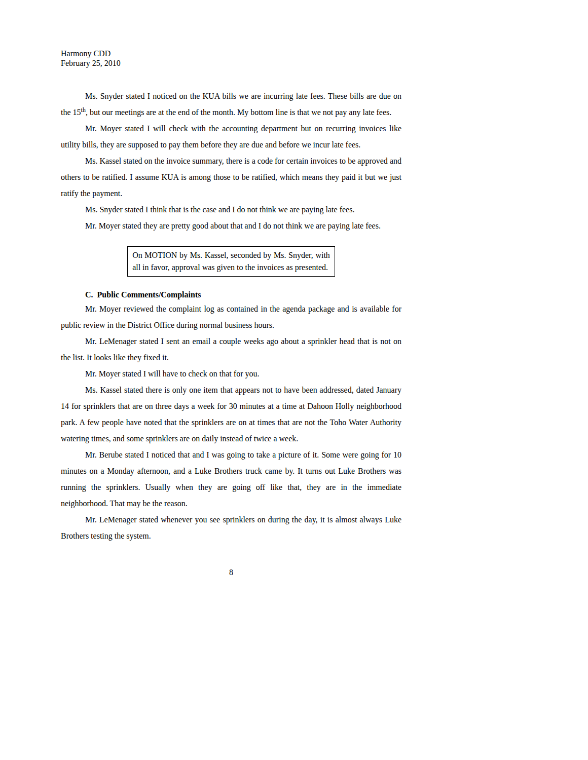Harmony CDD
February 25, 2010
Ms. Snyder stated I noticed on the KUA bills we are incurring late fees. These bills are due on the 15th, but our meetings are at the end of the month. My bottom line is that we not pay any late fees.
Mr. Moyer stated I will check with the accounting department but on recurring invoices like utility bills, they are supposed to pay them before they are due and before we incur late fees.
Ms. Kassel stated on the invoice summary, there is a code for certain invoices to be approved and others to be ratified. I assume KUA is among those to be ratified, which means they paid it but we just ratify the payment.
Ms. Snyder stated I think that is the case and I do not think we are paying late fees.
Mr. Moyer stated they are pretty good about that and I do not think we are paying late fees.
On MOTION by Ms. Kassel, seconded by Ms. Snyder, with all in favor, approval was given to the invoices as presented.
C. Public Comments/Complaints
Mr. Moyer reviewed the complaint log as contained in the agenda package and is available for public review in the District Office during normal business hours.
Mr. LeMenager stated I sent an email a couple weeks ago about a sprinkler head that is not on the list. It looks like they fixed it.
Mr. Moyer stated I will have to check on that for you.
Ms. Kassel stated there is only one item that appears not to have been addressed, dated January 14 for sprinklers that are on three days a week for 30 minutes at a time at Dahoon Holly neighborhood park. A few people have noted that the sprinklers are on at times that are not the Toho Water Authority watering times, and some sprinklers are on daily instead of twice a week.
Mr. Berube stated I noticed that and I was going to take a picture of it. Some were going for 10 minutes on a Monday afternoon, and a Luke Brothers truck came by. It turns out Luke Brothers was running the sprinklers. Usually when they are going off like that, they are in the immediate neighborhood. That may be the reason.
Mr. LeMenager stated whenever you see sprinklers on during the day, it is almost always Luke Brothers testing the system.
8